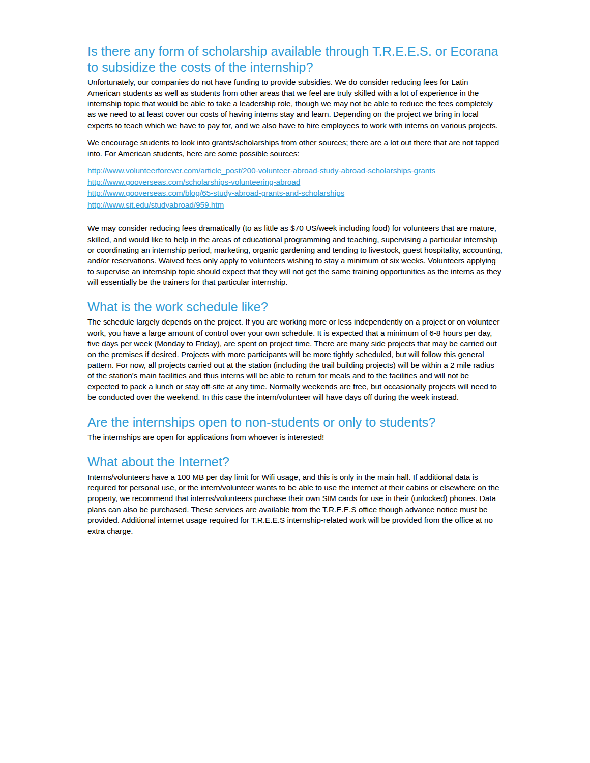Is there any form of scholarship available through T.R.E.E.S. or Ecorana to subsidize the costs of the internship?
Unfortunately, our companies do not have funding to provide subsidies. We do consider reducing fees for Latin American students as well as students from other areas that we feel are truly skilled with a lot of experience in the internship topic that would be able to take a leadership role, though we may not be able to reduce the fees completely as we need to at least cover our costs of having interns stay and learn. Depending on the project we bring in local experts to teach which we have to pay for, and we also have to hire employees to work with interns on various projects.
We encourage students to look into grants/scholarships from other sources; there are a lot out there that are not tapped into. For American students, here are some possible sources:
http://www.volunteerforever.com/article_post/200-volunteer-abroad-study-abroad-scholarships-grants
http://www.gooverseas.com/scholarships-volunteering-abroad
http://www.gooverseas.com/blog/65-study-abroad-grants-and-scholarships
http://www.sit.edu/studyabroad/959.htm
We may consider reducing fees dramatically (to as little as $70 US/week including food) for volunteers that are mature, skilled, and would like to help in the areas of educational programming and teaching, supervising a particular internship or coordinating an internship period, marketing, organic gardening and tending to livestock, guest hospitality, accounting, and/or reservations. Waived fees only apply to volunteers wishing to stay a minimum of six weeks. Volunteers applying to supervise an internship topic should expect that they will not get the same training opportunities as the interns as they will essentially be the trainers for that particular internship.
What is the work schedule like?
The schedule largely depends on the project. If you are working more or less independently on a project or on volunteer work, you have a large amount of control over your own schedule. It is expected that a minimum of 6-8 hours per day, five days per week (Monday to Friday), are spent on project time. There are many side projects that may be carried out on the premises if desired. Projects with more participants will be more tightly scheduled, but will follow this general pattern. For now, all projects carried out at the station (including the trail building projects) will be within a 2 mile radius of the station's main facilities and thus interns will be able to return for meals and to the facilities and will not be expected to pack a lunch or stay off-site at any time. Normally weekends are free, but occasionally projects will need to be conducted over the weekend. In this case the intern/volunteer will have days off during the week instead.
Are the internships open to non-students or only to students?
The internships are open for applications from whoever is interested!
What about the Internet?
Interns/volunteers have a 100 MB per day limit for Wifi usage, and this is only in the main hall. If additional data is required for personal use, or the intern/volunteer wants to be able to use the internet at their cabins or elsewhere on the property, we recommend that interns/volunteers purchase their own SIM cards for use in their (unlocked) phones. Data plans can also be purchased. These services are available from the T.R.E.E.S office though advance notice must be provided. Additional internet usage required for T.R.E.E.S internship-related work will be provided from the office at no extra charge.